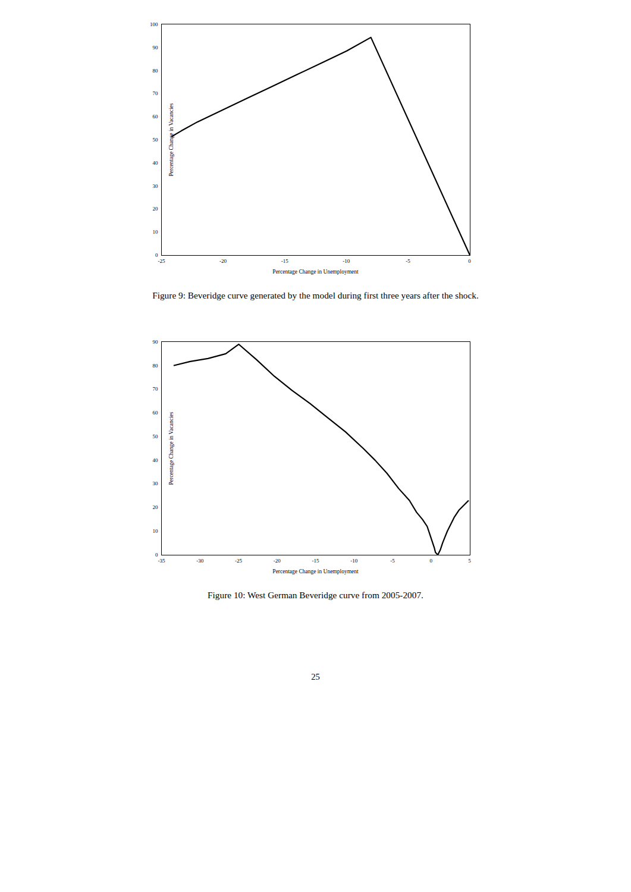Percentage Change in Vacancies 100 90 80 70 60 50 40 30 20 10 0 -25 -20 -15 -10 -5 0
Percentage Change in Unemployment
Figure 9: Beveridge curve generated by the model during first three years after the shock.
Percentage Change in Vacancies 90 80 70 60 50 40 30 20 10 0 -35 -30 -25 -20 -15 -10 -5 0 5
Percentage Change in Unemployment
Figure 10: West German Beveridge curve from 2005-2007.
25